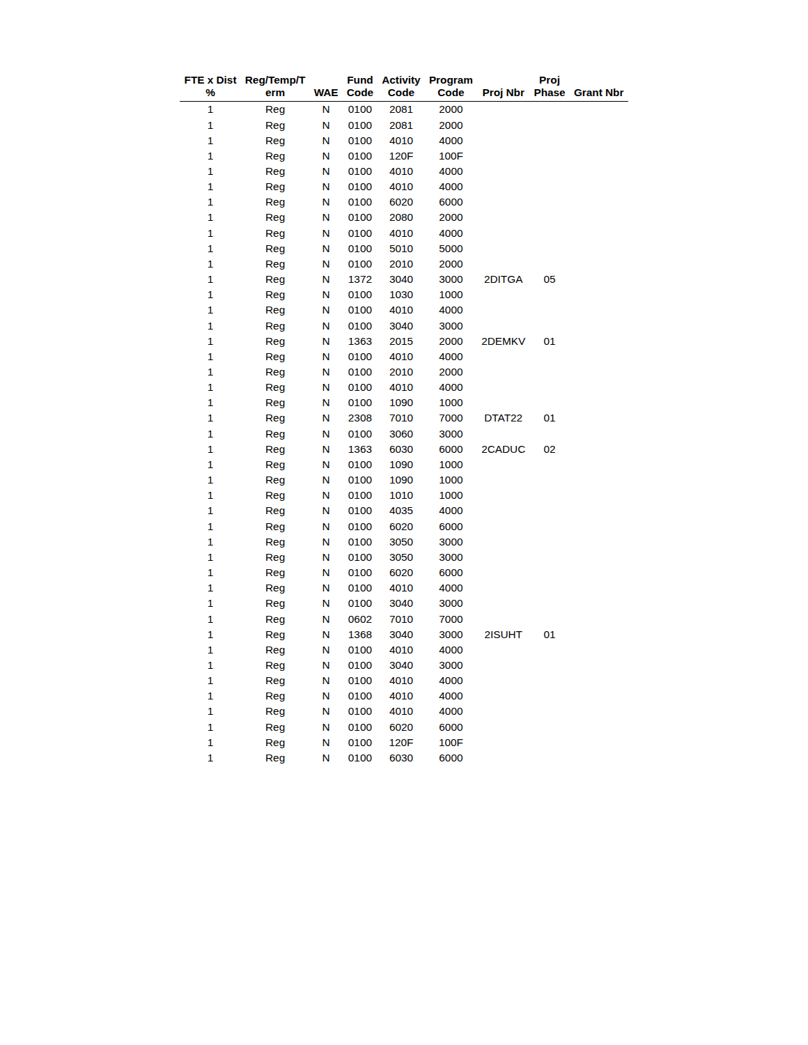| FTE x Dist | Reg/Temp/T | | Fund | Activity | Program | | Proj | |
| --- | --- | --- | --- | --- | --- | --- | --- | --- |
| % | erm | WAE | Code | Code | Code | Proj Nbr | Phase | Grant Nbr |
| 1 | Reg | N | 0100 | 2081 | 2000 | | | |
| 1 | Reg | N | 0100 | 2081 | 2000 | | | |
| 1 | Reg | N | 0100 | 4010 | 4000 | | | |
| 1 | Reg | N | 0100 | 120F | 100F | | | |
| 1 | Reg | N | 0100 | 4010 | 4000 | | | |
| 1 | Reg | N | 0100 | 4010 | 4000 | | | |
| 1 | Reg | N | 0100 | 6020 | 6000 | | | |
| 1 | Reg | N | 0100 | 2080 | 2000 | | | |
| 1 | Reg | N | 0100 | 4010 | 4000 | | | |
| 1 | Reg | N | 0100 | 5010 | 5000 | | | |
| 1 | Reg | N | 0100 | 2010 | 2000 | | | |
| 1 | Reg | N | 1372 | 3040 | 3000 | 2DITGA | 05 | |
| 1 | Reg | N | 0100 | 1030 | 1000 | | | |
| 1 | Reg | N | 0100 | 4010 | 4000 | | | |
| 1 | Reg | N | 0100 | 3040 | 3000 | | | |
| 1 | Reg | N | 1363 | 2015 | 2000 | 2DEMKV | 01 | |
| 1 | Reg | N | 0100 | 4010 | 4000 | | | |
| 1 | Reg | N | 0100 | 2010 | 2000 | | | |
| 1 | Reg | N | 0100 | 4010 | 4000 | | | |
| 1 | Reg | N | 0100 | 1090 | 1000 | | | |
| 1 | Reg | N | 2308 | 7010 | 7000 | DTAT22 | 01 | |
| 1 | Reg | N | 0100 | 3060 | 3000 | | | |
| 1 | Reg | N | 1363 | 6030 | 6000 | 2CADUC | 02 | |
| 1 | Reg | N | 0100 | 1090 | 1000 | | | |
| 1 | Reg | N | 0100 | 1090 | 1000 | | | |
| 1 | Reg | N | 0100 | 1010 | 1000 | | | |
| 1 | Reg | N | 0100 | 4035 | 4000 | | | |
| 1 | Reg | N | 0100 | 6020 | 6000 | | | |
| 1 | Reg | N | 0100 | 3050 | 3000 | | | |
| 1 | Reg | N | 0100 | 3050 | 3000 | | | |
| 1 | Reg | N | 0100 | 6020 | 6000 | | | |
| 1 | Reg | N | 0100 | 4010 | 4000 | | | |
| 1 | Reg | N | 0100 | 3040 | 3000 | | | |
| 1 | Reg | N | 0602 | 7010 | 7000 | | | |
| 1 | Reg | N | 1368 | 3040 | 3000 | 2ISUHT | 01 | |
| 1 | Reg | N | 0100 | 4010 | 4000 | | | |
| 1 | Reg | N | 0100 | 3040 | 3000 | | | |
| 1 | Reg | N | 0100 | 4010 | 4000 | | | |
| 1 | Reg | N | 0100 | 4010 | 4000 | | | |
| 1 | Reg | N | 0100 | 4010 | 4000 | | | |
| 1 | Reg | N | 0100 | 6020 | 6000 | | | |
| 1 | Reg | N | 0100 | 120F | 100F | | | |
| 1 | Reg | N | 0100 | 6030 | 6000 | | | |